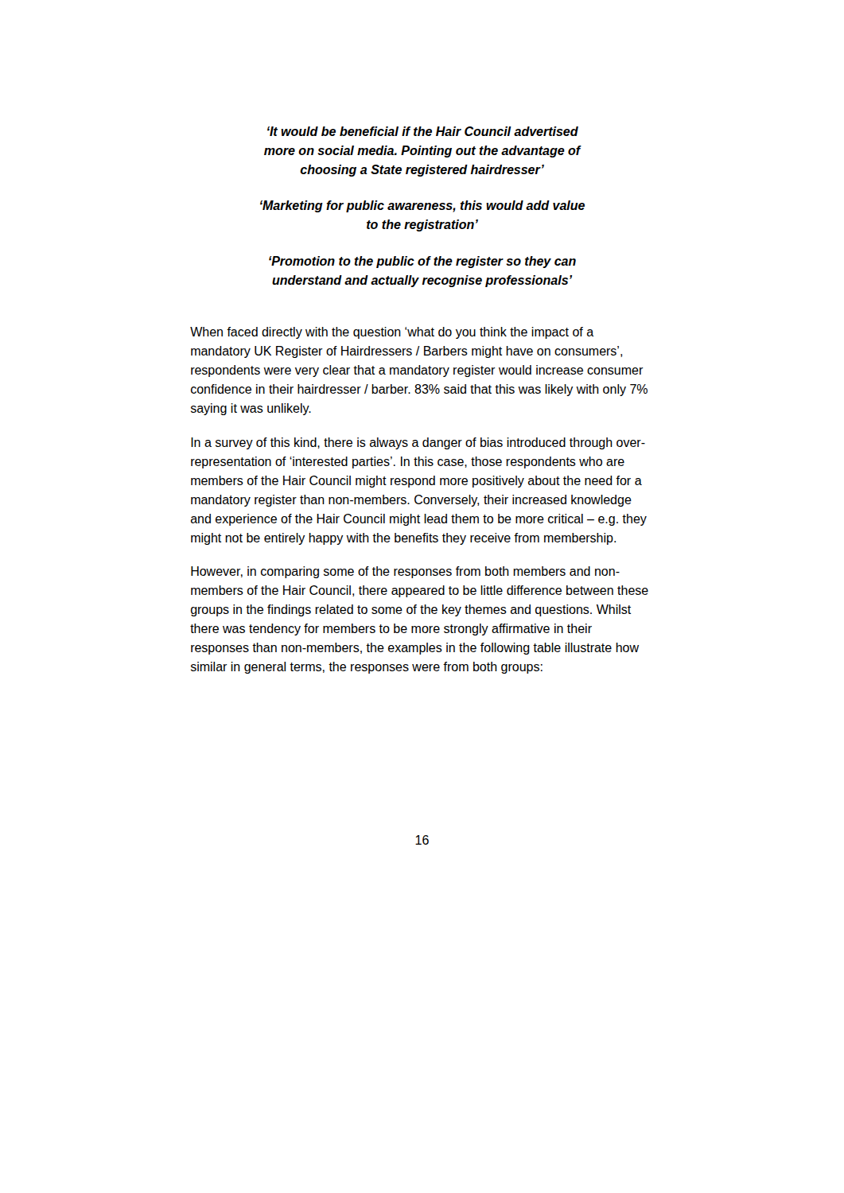‘It would be beneficial if the Hair Council advertised more on social media. Pointing out the advantage of choosing a State registered hairdresser’
‘Marketing for public awareness, this would add value to the registration’
‘Promotion to the public of the register so they can understand and actually recognise professionals’
When faced directly with the question ‘what do you think the impact of a mandatory UK Register of Hairdressers / Barbers might have on consumers’, respondents were very clear that a mandatory register would increase consumer confidence in their hairdresser / barber. 83% said that this was likely with only 7% saying it was unlikely.
In a survey of this kind, there is always a danger of bias introduced through over-representation of ‘interested parties’. In this case, those respondents who are members of the Hair Council might respond more positively about the need for a mandatory register than non-members. Conversely, their increased knowledge and experience of the Hair Council might lead them to be more critical – e.g. they might not be entirely happy with the benefits they receive from membership.
However, in comparing some of the responses from both members and non-members of the Hair Council, there appeared to be little difference between these groups in the findings related to some of the key themes and questions. Whilst there was tendency for members to be more strongly affirmative in their responses than non-members, the examples in the following table illustrate how similar in general terms, the responses were from both groups:
16